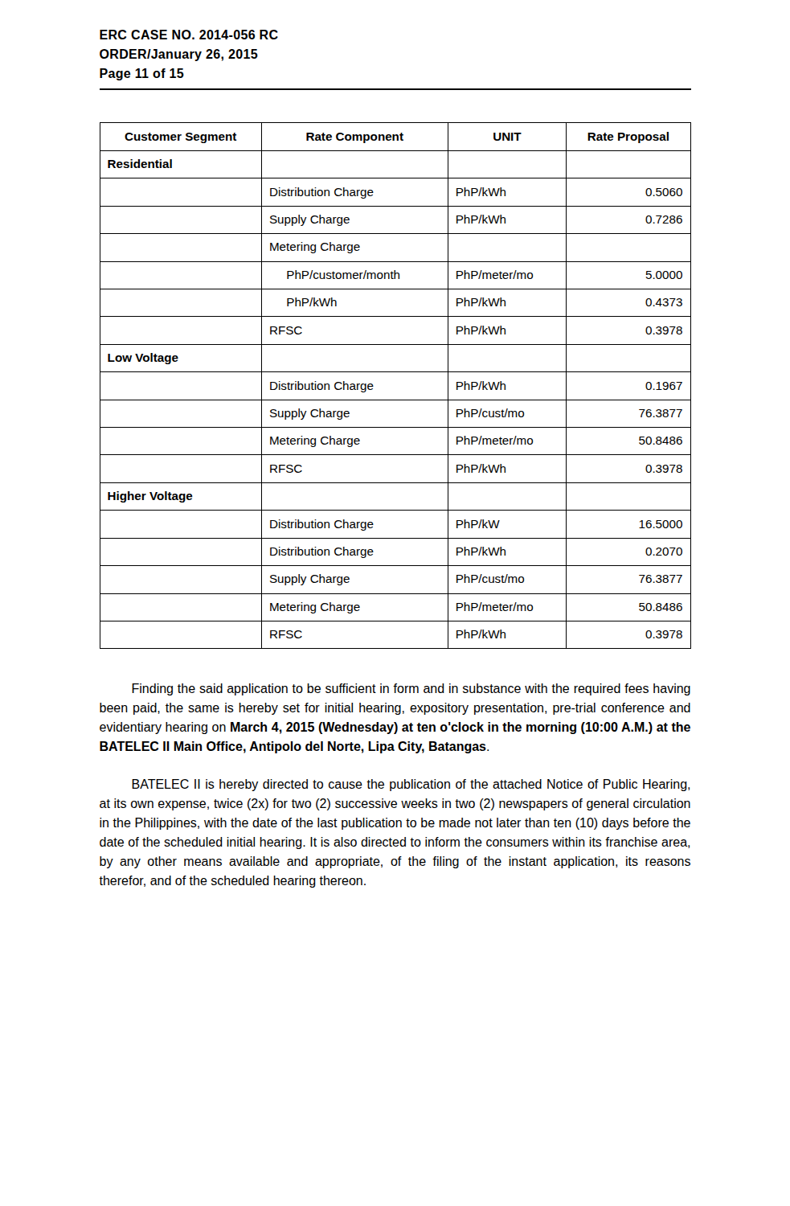ERC CASE NO. 2014-056 RC
ORDER/January 26, 2015
Page 11 of 15
Proposed rates by customer segment
| Customer Segment | Rate Component | UNIT | Rate Proposal |
| --- | --- | --- | --- |
| Residential | | | |
| | Distribution Charge | PhP/kWh | 0.5060 |
| | Supply Charge | PhP/kWh | 0.7286 |
| | Metering Charge | | |
| | PhP/customer/month | PhP/meter/mo | 5.0000 |
| | PhP/kWh | PhP/kWh | 0.4373 |
| | RFSC | PhP/kWh | 0.3978 |
| Low Voltage | | | |
| | Distribution Charge | PhP/kWh | 0.1967 |
| | Supply Charge | PhP/cust/mo | 76.3877 |
| | Metering Charge | PhP/meter/mo | 50.8486 |
| | RFSC | PhP/kWh | 0.3978 |
| Higher Voltage | | | |
| | Distribution Charge | PhP/kW | 16.5000 |
| | Distribution Charge | PhP/kWh | 0.2070 |
| | Supply Charge | PhP/cust/mo | 76.3877 |
| | Metering Charge | PhP/meter/mo | 50.8486 |
| | RFSC | PhP/kWh | 0.3978 |
Finding the said application to be sufficient in form and in substance with the required fees having been paid, the same is hereby set for initial hearing, expository presentation, pre-trial conference and evidentiary hearing on March 4, 2015 (Wednesday) at ten o'clock in the morning (10:00 A.M.) at the BATELEC II Main Office, Antipolo del Norte, Lipa City, Batangas.
BATELEC II is hereby directed to cause the publication of the attached Notice of Public Hearing, at its own expense, twice (2x) for two (2) successive weeks in two (2) newspapers of general circulation in the Philippines, with the date of the last publication to be made not later than ten (10) days before the date of the scheduled initial hearing. It is also directed to inform the consumers within its franchise area, by any other means available and appropriate, of the filing of the instant application, its reasons therefor, and of the scheduled hearing thereon.